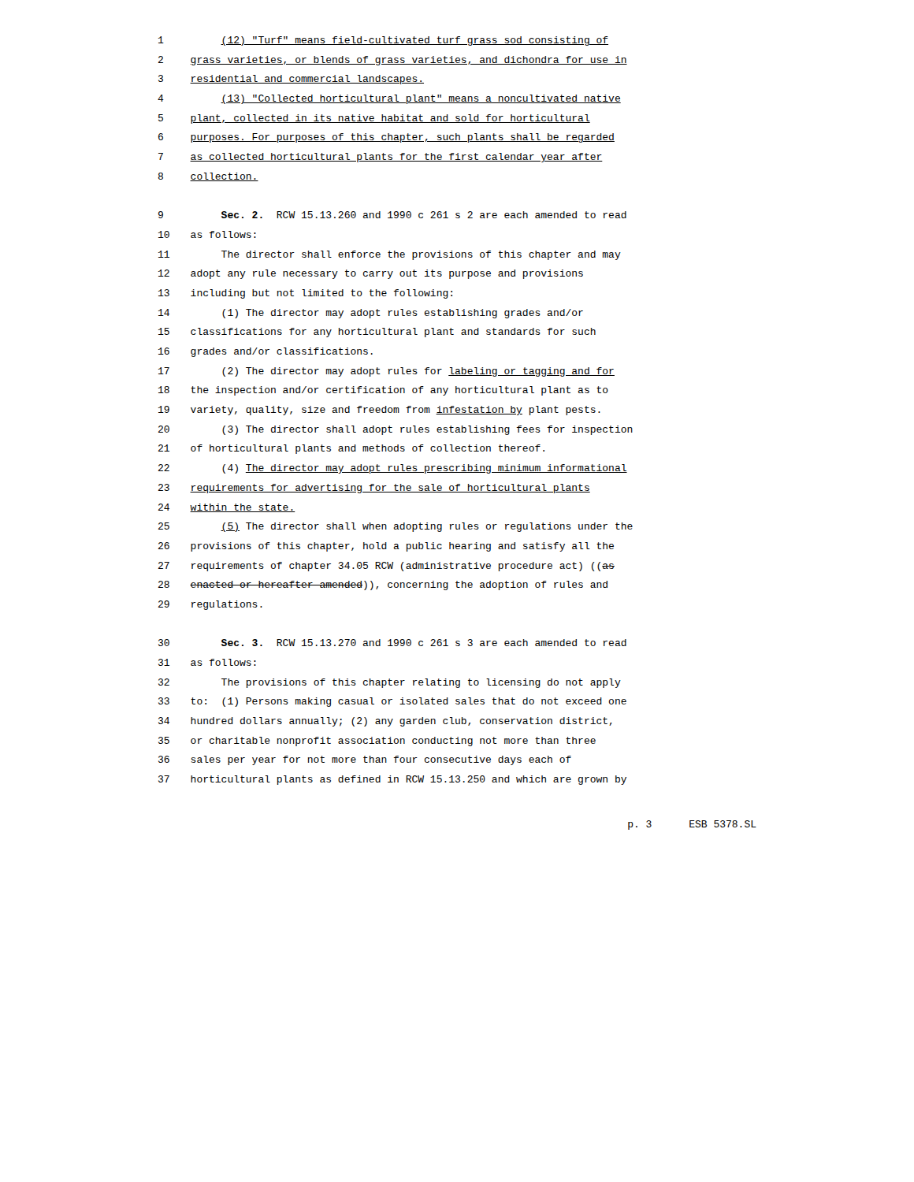1 (12) "Turf" means field-cultivated turf grass sod consisting of
2 grass varieties, or blends of grass varieties, and dichondra for use in
3 residential and commercial landscapes.
4 (13) "Collected horticultural plant" means a noncultivated native
5 plant, collected in its native habitat and sold for horticultural
6 purposes. For purposes of this chapter, such plants shall be regarded
7 as collected horticultural plants for the first calendar year after
8 collection.
9 Sec. 2. RCW 15.13.260 and 1990 c 261 s 2 are each amended to read
10 as follows:
11 The director shall enforce the provisions of this chapter and may
12 adopt any rule necessary to carry out its purpose and provisions
13 including but not limited to the following:
14 (1) The director may adopt rules establishing grades and/or
15 classifications for any horticultural plant and standards for such
16 grades and/or classifications.
17 (2) The director may adopt rules for labeling or tagging and for
18 the inspection and/or certification of any horticultural plant as to
19 variety, quality, size and freedom from infestation by plant pests.
20 (3) The director shall adopt rules establishing fees for inspection
21 of horticultural plants and methods of collection thereof.
22 (4) The director may adopt rules prescribing minimum informational
23 requirements for advertising for the sale of horticultural plants
24 within the state.
25 (5) The director shall when adopting rules or regulations under the
26 provisions of this chapter, hold a public hearing and satisfy all the
27 requirements of chapter 34.05 RCW (administrative procedure act) ((as
28 enacted or hereafter amended)), concerning the adoption of rules and
29 regulations.
30 Sec. 3. RCW 15.13.270 and 1990 c 261 s 3 are each amended to read
31 as follows:
32 The provisions of this chapter relating to licensing do not apply
33 to: (1) Persons making casual or isolated sales that do not exceed one
34 hundred dollars annually; (2) any garden club, conservation district,
35 or charitable nonprofit association conducting not more than three
36 sales per year for not more than four consecutive days each of
37 horticultural plants as defined in RCW 15.13.250 and which are grown by
p. 3 ESB 5378.SL